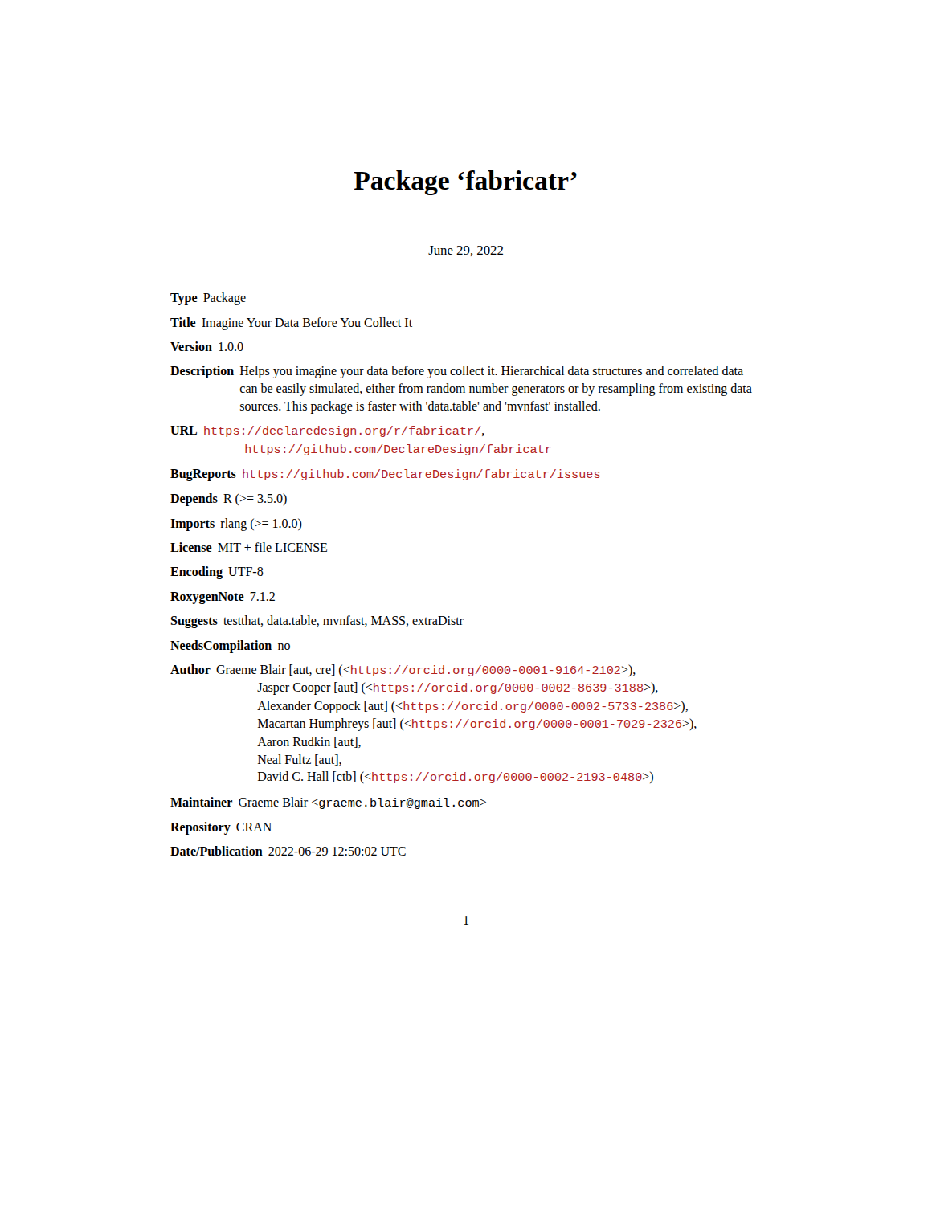Package ‘fabricatr’
June 29, 2022
Type
Package
Title
Imagine Your Data Before You Collect It
Version
1.0.0
Description
Helps you imagine your data before you collect it. Hierarchical data structures and correlated data can be easily simulated, either from random number generators or by resampling from existing data sources. This package is faster with 'data.table' and 'mvnfast' installed.
URL
https://declaredesign.org/r/fabricatr/,
https://github.com/DeclareDesign/fabricatr
BugReports
https://github.com/DeclareDesign/fabricatr/issues
Depends
R (>= 3.5.0)
Imports
rlang (>= 1.0.0)
License
MIT + file LICENSE
Encoding
UTF-8
RoxygenNote
7.1.2
Suggests
testthat, data.table, mvnfast, MASS, extraDistr
NeedsCompilation
no
Author
Graeme Blair [aut, cre] (<https://orcid.org/0000-0001-9164-2102>), Jasper Cooper [aut] (<https://orcid.org/0000-0002-8639-3188>), Alexander Coppock [aut] (<https://orcid.org/0000-0002-5733-2386>), Macartan Humphreys [aut] (<https://orcid.org/0000-0001-7029-2326>), Aaron Rudkin [aut], Neal Fultz [aut], David C. Hall [ctb] (<https://orcid.org/0000-0002-2193-0480>)
Maintainer
Graeme Blair <graeme.blair@gmail.com>
Repository
CRAN
Date/Publication
2022-06-29 12:50:02 UTC
1